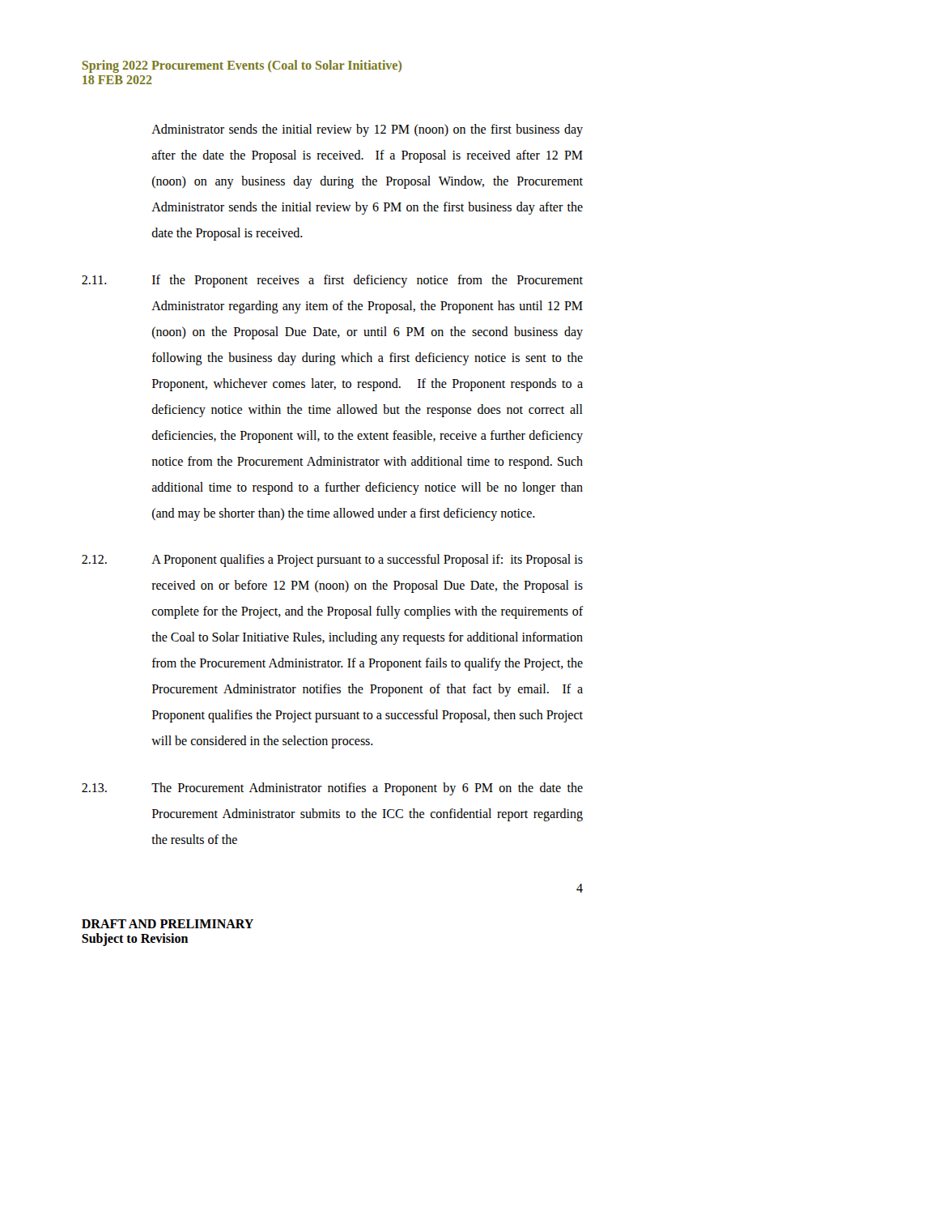Spring 2022 Procurement Events (Coal to Solar Initiative)
18 FEB 2022
Administrator sends the initial review by 12 PM (noon) on the first business day after the date the Proposal is received. If a Proposal is received after 12 PM (noon) on any business day during the Proposal Window, the Procurement Administrator sends the initial review by 6 PM on the first business day after the date the Proposal is received.
2.11.
If the Proponent receives a first deficiency notice from the Procurement Administrator regarding any item of the Proposal, the Proponent has until 12 PM (noon) on the Proposal Due Date, or until 6 PM on the second business day following the business day during which a first deficiency notice is sent to the Proponent, whichever comes later, to respond. If the Proponent responds to a deficiency notice within the time allowed but the response does not correct all deficiencies, the Proponent will, to the extent feasible, receive a further deficiency notice from the Procurement Administrator with additional time to respond. Such additional time to respond to a further deficiency notice will be no longer than (and may be shorter than) the time allowed under a first deficiency notice.
2.12.
A Proponent qualifies a Project pursuant to a successful Proposal if: its Proposal is received on or before 12 PM (noon) on the Proposal Due Date, the Proposal is complete for the Project, and the Proposal fully complies with the requirements of the Coal to Solar Initiative Rules, including any requests for additional information from the Procurement Administrator. If a Proponent fails to qualify the Project, the Procurement Administrator notifies the Proponent of that fact by email. If a Proponent qualifies the Project pursuant to a successful Proposal, then such Project will be considered in the selection process.
2.13.
The Procurement Administrator notifies a Proponent by 6 PM on the date the Procurement Administrator submits to the ICC the confidential report regarding the results of the
4
DRAFT AND PRELIMINARY
Subject to Revision